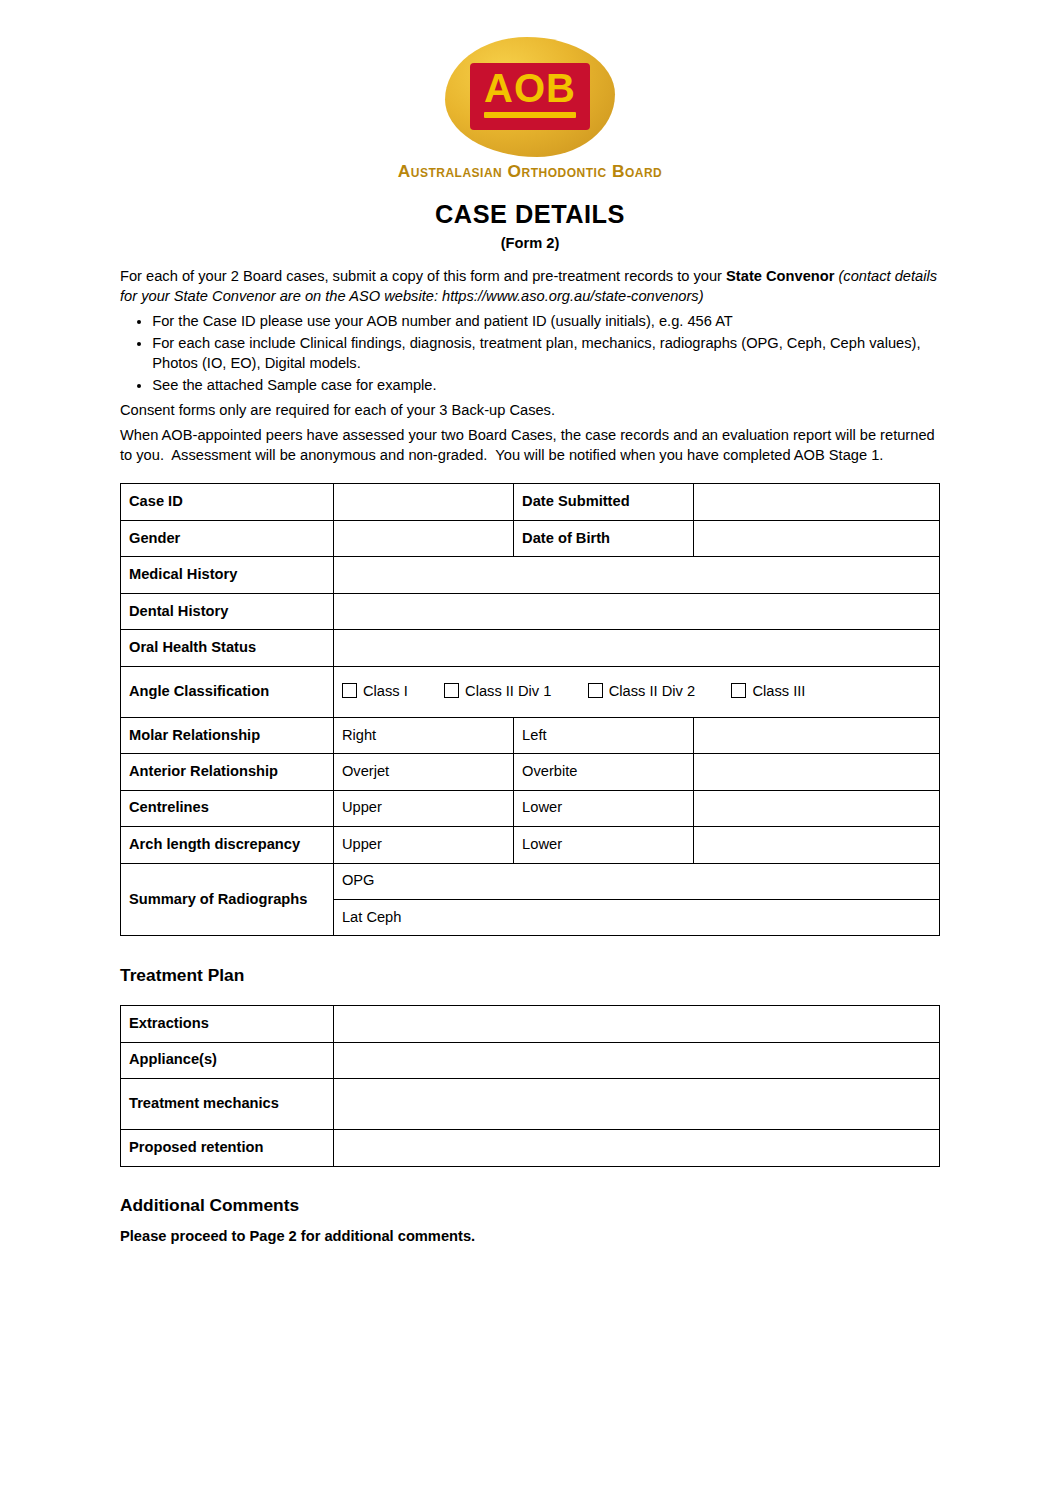AOB
Australasian Orthodontic Board
CASE DETAILS
(Form 2)
For each of your 2 Board cases, submit a copy of this form and pre-treatment records to your State Convenor (contact details for your State Convenor are on the ASO website: https://www.aso.org.au/state-convenors)
For the Case ID please use your AOB number and patient ID (usually initials), e.g. 456 AT
For each case include Clinical findings, diagnosis, treatment plan, mechanics, radiographs (OPG, Ceph, Ceph values), Photos (IO, EO), Digital models.
See the attached Sample case for example.
Consent forms only are required for each of your 3 Back-up Cases.
When AOB-appointed peers have assessed your two Board Cases, the case records and an evaluation report will be returned to you. Assessment will be anonymous and non-graded. You will be notified when you have completed AOB Stage 1.
| Case ID | | Date Submitted | |
| Gender | | Date of Birth | |
| Medical History | |
| Dental History | |
| Oral Health Status | |
| Angle Classification | Class I Class II Div 1 Class II Div 2 Class III |
| Molar Relationship | Right | Left | |
| Anterior Relationship | Overjet | Overbite | |
| Centrelines | Upper | Lower | |
| Arch length discrepancy | Upper | Lower | |
| Summary of Radiographs | OPG |
| Lat Ceph |
Treatment Plan
| Extractions | |
| Appliance(s) | |
| Treatment mechanics | |
| Proposed retention | |
Additional Comments
Please proceed to Page 2 for additional comments.